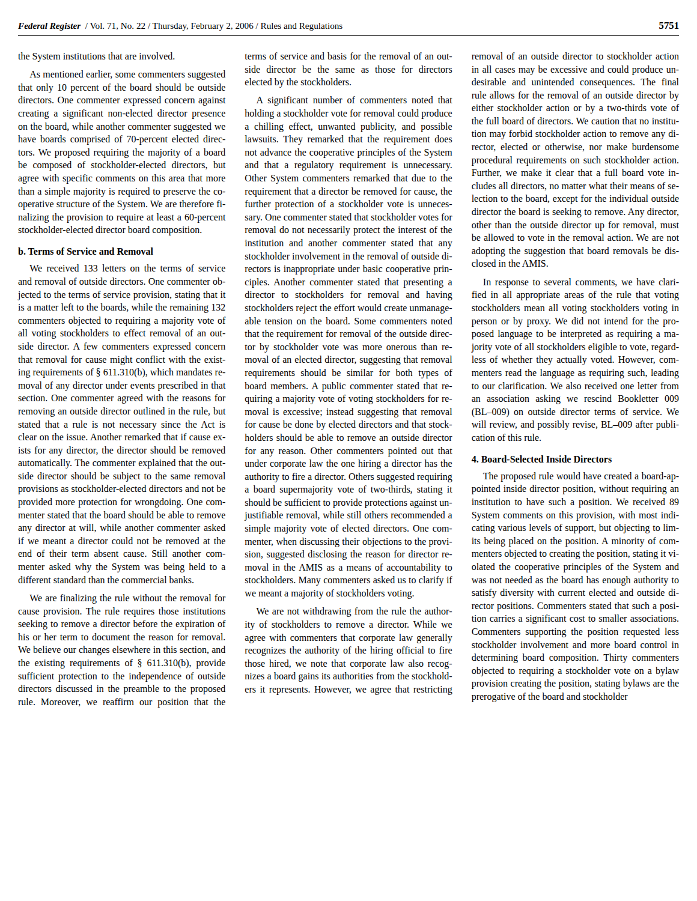Federal Register / Vol. 71, No. 22 / Thursday, February 2, 2006 / Rules and Regulations 5751
the System institutions that are involved.
As mentioned earlier, some commenters suggested that only 10 percent of the board should be outside directors. One commenter expressed concern against creating a significant non-elected director presence on the board, while another commenter suggested we have boards comprised of 70-percent elected directors. We proposed requiring the majority of a board be composed of stockholder-elected directors, but agree with specific comments on this area that more than a simple majority is required to preserve the cooperative structure of the System. We are therefore finalizing the provision to require at least a 60-percent stockholder-elected director board composition.
b. Terms of Service and Removal
We received 133 letters on the terms of service and removal of outside directors. One commenter objected to the terms of service provision, stating that it is a matter left to the boards, while the remaining 132 commenters objected to requiring a majority vote of all voting stockholders to effect removal of an outside director. A few commenters expressed concern that removal for cause might conflict with the existing requirements of § 611.310(b), which mandates removal of any director under events prescribed in that section. One commenter agreed with the reasons for removing an outside director outlined in the rule, but stated that a rule is not necessary since the Act is clear on the issue. Another remarked that if cause exists for any director, the director should be removed automatically. The commenter explained that the outside director should be subject to the same removal provisions as stockholder-elected directors and not be provided more protection for wrongdoing. One commenter stated that the board should be able to remove any director at will, while another commenter asked if we meant a director could not be removed at the end of their term absent cause. Still another commenter asked why the System was being held to a different standard than the commercial banks.
We are finalizing the rule without the removal for cause provision. The rule requires those institutions seeking to remove a director before the expiration of his or her term to document the reason for removal. We believe our changes elsewhere in this section, and the existing requirements of § 611.310(b), provide sufficient protection to the independence of outside directors discussed in the preamble to the proposed rule. Moreover, we reaffirm our position that the terms of service and basis for the removal of an outside director be the same as those for directors elected by the stockholders.
A significant number of commenters noted that holding a stockholder vote for removal could produce a chilling effect, unwanted publicity, and possible lawsuits. They remarked that the requirement does not advance the cooperative principles of the System and that a regulatory requirement is unnecessary. Other System commenters remarked that due to the requirement that a director be removed for cause, the further protection of a stockholder vote is unnecessary. One commenter stated that stockholder votes for removal do not necessarily protect the interest of the institution and another commenter stated that any stockholder involvement in the removal of outside directors is inappropriate under basic cooperative principles. Another commenter stated that presenting a director to stockholders for removal and having stockholders reject the effort would create unmanageable tension on the board. Some commenters noted that the requirement for removal of the outside director by stockholder vote was more onerous than removal of an elected director, suggesting that removal requirements should be similar for both types of board members. A public commenter stated that requiring a majority vote of voting stockholders for removal is excessive; instead suggesting that removal for cause be done by elected directors and that stockholders should be able to remove an outside director for any reason. Other commenters pointed out that under corporate law the one hiring a director has the authority to fire a director. Others suggested requiring a board supermajority vote of two-thirds, stating it should be sufficient to provide protections against unjustifiable removal, while still others recommended a simple majority vote of elected directors. One commenter, when discussing their objections to the provision, suggested disclosing the reason for director removal in the AMIS as a means of accountability to stockholders. Many commenters asked us to clarify if we meant a majority of stockholders voting.
We are not withdrawing from the rule the authority of stockholders to remove a director. While we agree with commenters that corporate law generally recognizes the authority of the hiring official to fire those hired, we note that corporate law also recognizes a board gains its authorities from the stockholders it represents. However, we agree that restricting removal of an outside director to stockholder action in all cases may be excessive and could produce undesirable and unintended consequences. The final rule allows for the removal of an outside director by either stockholder action or by a two-thirds vote of the full board of directors. We caution that no institution may forbid stockholder action to remove any director, elected or otherwise, nor make burdensome procedural requirements on such stockholder action. Further, we make it clear that a full board vote includes all directors, no matter what their means of selection to the board, except for the individual outside director the board is seeking to remove. Any director, other than the outside director up for removal, must be allowed to vote in the removal action. We are not adopting the suggestion that board removals be disclosed in the AMIS.
In response to several comments, we have clarified in all appropriate areas of the rule that voting stockholders mean all voting stockholders voting in person or by proxy. We did not intend for the proposed language to be interpreted as requiring a majority vote of all stockholders eligible to vote, regardless of whether they actually voted. However, commenters read the language as requiring such, leading to our clarification. We also received one letter from an association asking we rescind Bookletter 009 (BL–009) on outside director terms of service. We will review, and possibly revise, BL–009 after publication of this rule.
4. Board-Selected Inside Directors
The proposed rule would have created a board-appointed inside director position, without requiring an institution to have such a position. We received 89 System comments on this provision, with most indicating various levels of support, but objecting to limits being placed on the position. A minority of commenters objected to creating the position, stating it violated the cooperative principles of the System and was not needed as the board has enough authority to satisfy diversity with current elected and outside director positions. Commenters stated that such a position carries a significant cost to smaller associations. Commenters supporting the position requested less stockholder involvement and more board control in determining board composition. Thirty commenters objected to requiring a stockholder vote on a bylaw provision creating the position, stating bylaws are the prerogative of the board and stockholder